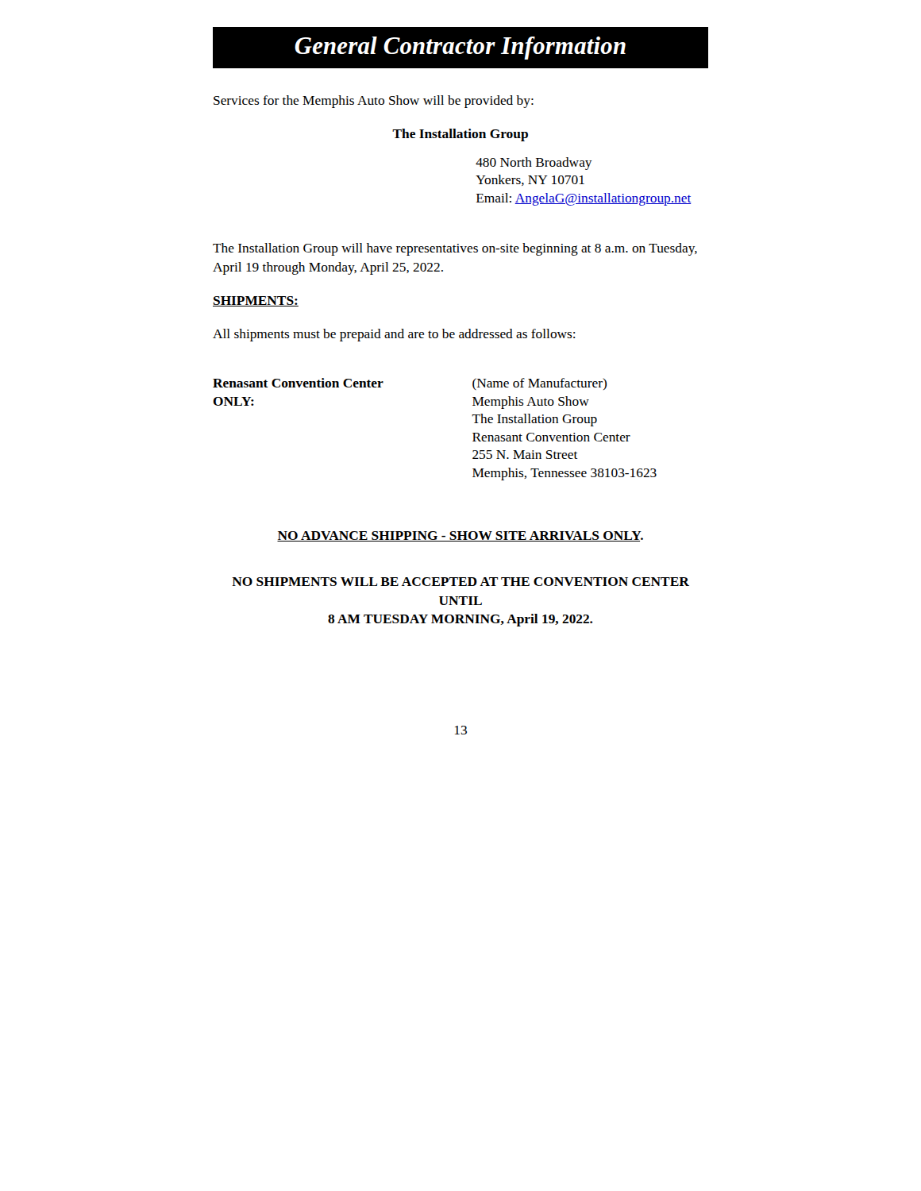General Contractor Information
Services for the Memphis Auto Show will be provided by:
The Installation Group
480 North Broadway
Yonkers, NY 10701
Email: AngelaG@installationgroup.net
The Installation Group will have representatives on-site beginning at 8 a.m. on Tuesday, April 19 through Monday, April 25, 2022.
SHIPMENTS:
All shipments must be prepaid and are to be addressed as follows:
| Renasant Convention Center ONLY: | (Name of Manufacturer) Memphis Auto Show The Installation Group Renasant Convention Center 255 N. Main Street Memphis, Tennessee 38103-1623 |
NO ADVANCE SHIPPING - SHOW SITE ARRIVALS ONLY.
NO SHIPMENTS WILL BE ACCEPTED AT THE CONVENTION CENTER UNTIL
8 AM TUESDAY MORNING, April 19, 2022.
13